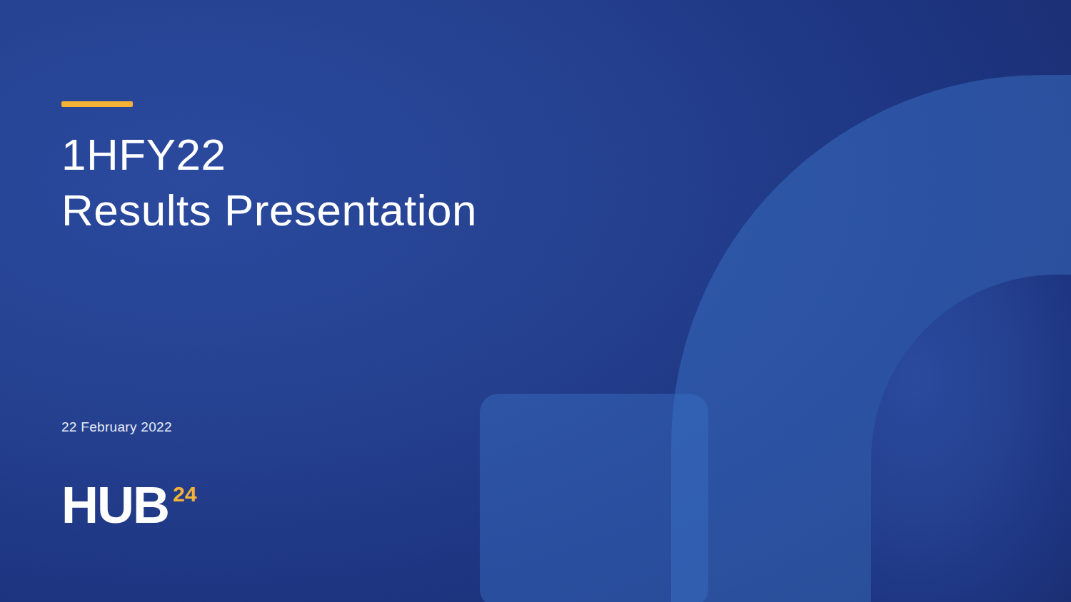1HFY22
Results Presentation
22 February 2022
HUB 24